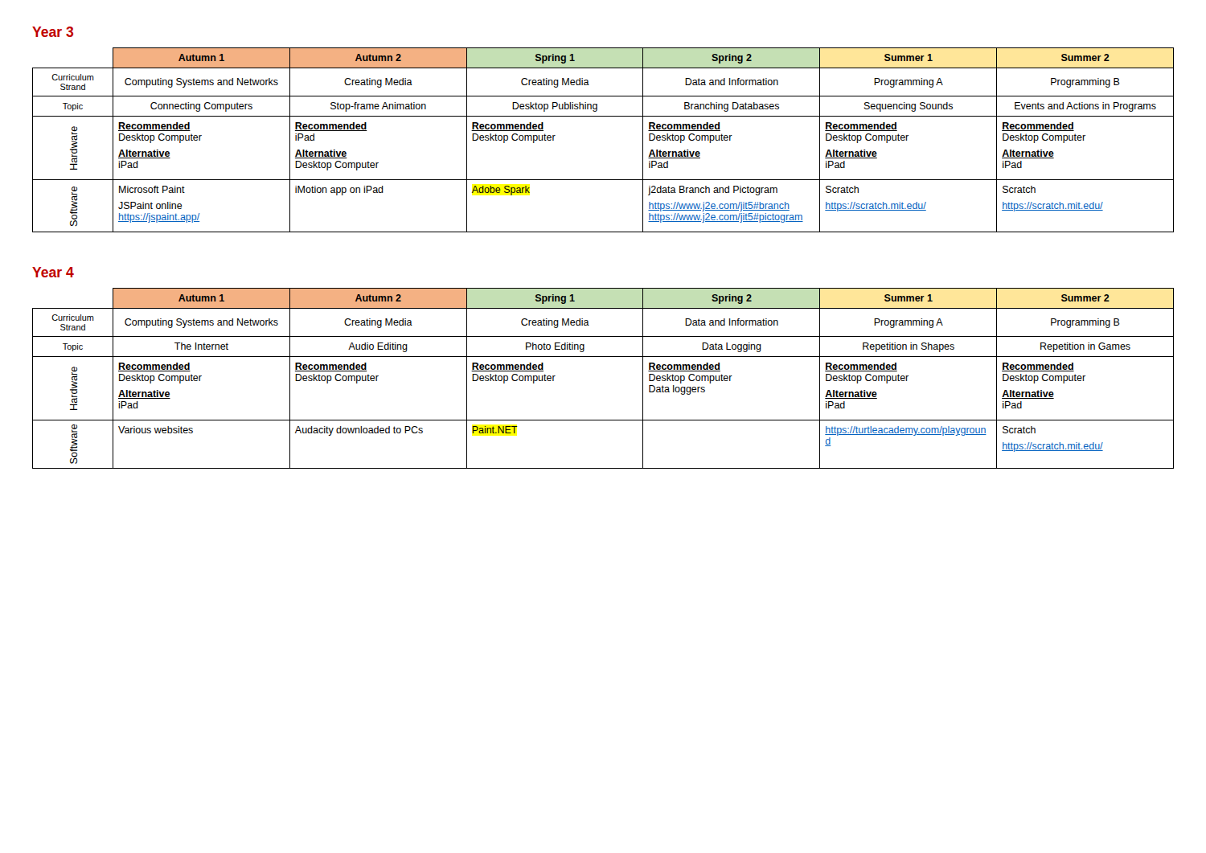Year 3
| | Autumn 1 | Autumn 2 | Spring 1 | Spring 2 | Summer 1 | Summer 2 |
| --- | --- | --- | --- | --- | --- | --- |
| Curriculum Strand | Computing Systems and Networks | Creating Media | Creating Media | Data and Information | Programming A | Programming B |
| Topic | Connecting Computers | Stop-frame Animation | Desktop Publishing | Branching Databases | Sequencing Sounds | Events and Actions in Programs |
| Hardware | Recommended Desktop Computer Alternative iPad | Recommended iPad Alternative Desktop Computer | Recommended Desktop Computer | Recommended Desktop Computer Alternative iPad | Recommended Desktop Computer Alternative iPad | Recommended Desktop Computer Alternative iPad |
| Software | Microsoft Paint JSPaint online https://jspaint.app/ | iMotion app on iPad | Adobe Spark | j2data Branch and Pictogram https://www.j2e.com/jit5#branch https://www.j2e.com/jit5#pictogram | Scratch https://scratch.mit.edu/ | Scratch https://scratch.mit.edu/ |
Year 4
| | Autumn 1 | Autumn 2 | Spring 1 | Spring 2 | Summer 1 | Summer 2 |
| --- | --- | --- | --- | --- | --- | --- |
| Curriculum Strand | Computing Systems and Networks | Creating Media | Creating Media | Data and Information | Programming A | Programming B |
| Topic | The Internet | Audio Editing | Photo Editing | Data Logging | Repetition in Shapes | Repetition in Games |
| Hardware | Recommended Desktop Computer Alternative iPad | Recommended Desktop Computer | Recommended Desktop Computer | Recommended Desktop Computer Data loggers | Recommended Desktop Computer Alternative iPad | Recommended Desktop Computer Alternative iPad |
| Software | Various websites | Audacity downloaded to PCs | Paint.NET | | https://turtleacademy.com/playground | Scratch https://scratch.mit.edu/ |